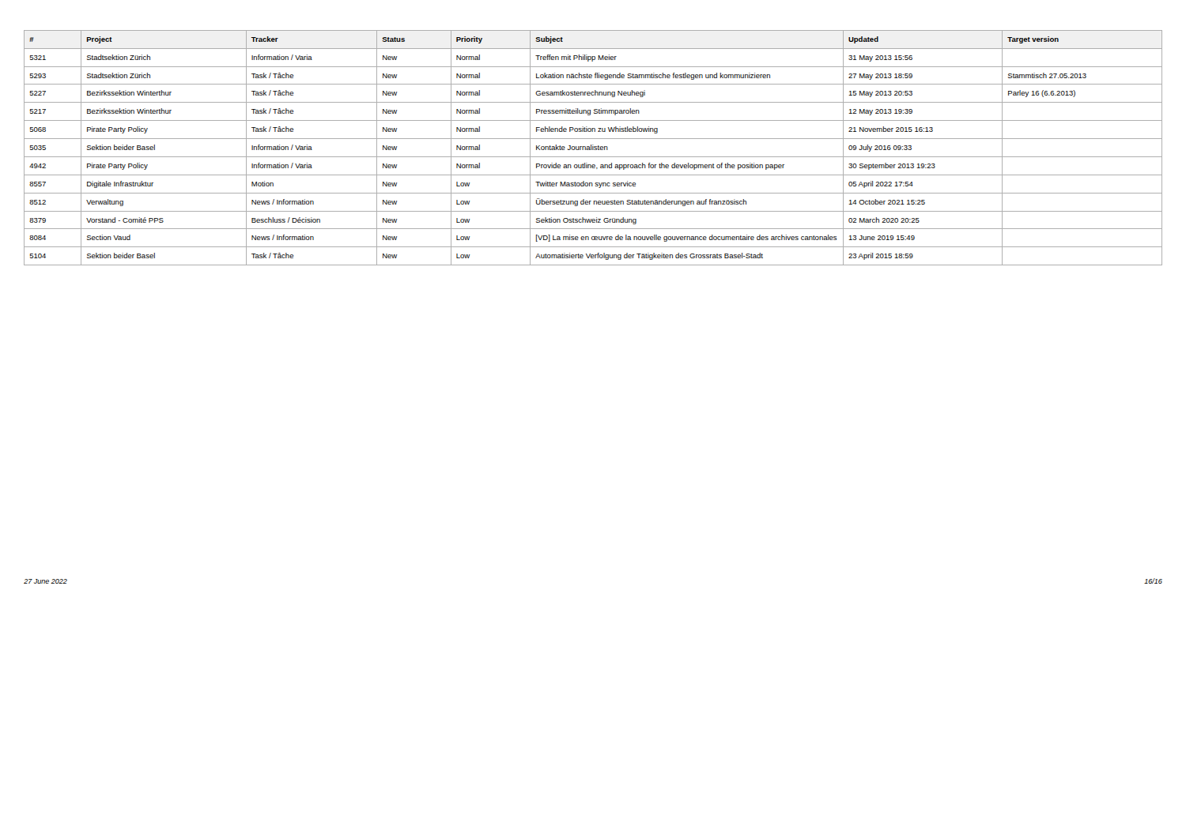| # | Project | Tracker | Status | Priority | Subject | Updated | Target version |
| --- | --- | --- | --- | --- | --- | --- | --- |
| 5321 | Stadtsektion Zürich | Information / Varia | New | Normal | Treffen mit Philipp Meier | 31 May 2013 15:56 | |
| 5293 | Stadtsektion Zürich | Task / Tâche | New | Normal | Lokation nächste fliegende Stammtische festlegen und kommunizieren | 27 May 2013 18:59 | Stammtisch 27.05.2013 |
| 5227 | Bezirkssektion Winterthur | Task / Tâche | New | Normal | Gesamtkostenrechnung Neuhegi | 15 May 2013 20:53 | Parley 16 (6.6.2013) |
| 5217 | Bezirkssektion Winterthur | Task / Tâche | New | Normal | Pressemitteilung Stimmparolen | 12 May 2013 19:39 | |
| 5068 | Pirate Party Policy | Task / Tâche | New | Normal | Fehlende Position zu Whistleblowing | 21 November 2015 16:13 | |
| 5035 | Sektion beider Basel | Information / Varia | New | Normal | Kontakte Journalisten | 09 July 2016 09:33 | |
| 4942 | Pirate Party Policy | Information / Varia | New | Normal | Provide an outline, and approach for the development of the position paper | 30 September 2013 19:23 | |
| 8557 | Digitale Infrastruktur | Motion | New | Low | Twitter Mastodon sync service | 05 April 2022 17:54 | |
| 8512 | Verwaltung | News / Information | New | Low | Übersetzung der neuesten Statutenänderungen auf französisch | 14 October 2021 15:25 | |
| 8379 | Vorstand - Comité PPS | Beschluss / Décision | New | Low | Sektion Ostschweiz Gründung | 02 March 2020 20:25 | |
| 8084 | Section Vaud | News / Information | New | Low | [VD] La mise en œuvre de la nouvelle gouvernance documentaire des archives cantonales | 13 June 2019 15:49 | |
| 5104 | Sektion beider Basel | Task / Tâche | New | Low | Automatisierte Verfolgung der Tätigkeiten des Grossrats Basel-Stadt | 23 April 2015 18:59 | |
27 June 2022 16/16